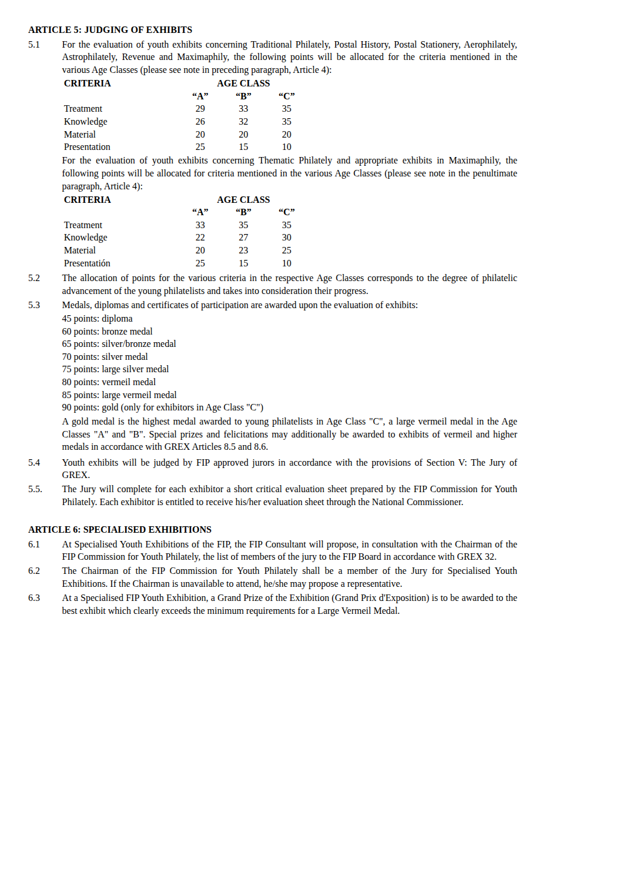ARTICLE 5: JUDGING OF EXHIBITS
5.1
For the evaluation of youth exhibits concerning Traditional Philately, Postal History, Postal Stationery, Aerophilately, Astrophilately, Revenue and Maximaphily, the following points will be allocated for the criteria mentioned in the various Age Classes (please see note in preceding paragraph, Article 4):
| CRITERIA | AGE CLASS |
| --- | --- |
| | “A” | “B” | “C” |
| Treatment | 29 | 33 | 35 |
| Knowledge | 26 | 32 | 35 |
| Material | 20 | 20 | 20 |
| Presentation | 25 | 15 | 10 |
For the evaluation of youth exhibits concerning Thematic Philately and appropriate exhibits in Maximaphily, the following points will be allocated for criteria mentioned in the various Age Classes (please see note in the penultimate paragraph, Article 4):
| CRITERIA | AGE CLASS |
| --- | --- |
| | “A” | “B” | “C” |
| Treatment | 33 | 35 | 35 |
| Knowledge | 22 | 27 | 30 |
| Material | 20 | 23 | 25 |
| Presentatión | 25 | 15 | 10 |
5.2
The allocation of points for the various criteria in the respective Age Classes corresponds to the degree of philatelic advancement of the young philatelists and takes into consideration their progress.
5.3
Medals, diplomas and certificates of participation are awarded upon the evaluation of exhibits:
45 points: diploma
60 points: bronze medal
65 points: silver/bronze medal
70 points: silver medal
75 points: large silver medal
80 points: vermeil medal
85 points: large vermeil medal
90 points: gold (only for exhibitors in Age Class "C")
A gold medal is the highest medal awarded to young philatelists in Age Class "C", a large vermeil medal in the Age Classes "A" and "B". Special prizes and felicitations may additionally be awarded to exhibits of vermeil and higher medals in accordance with GREX Articles 8.5 and 8.6.
5.4
Youth exhibits will be judged by FIP approved jurors in accordance with the provisions of Section V: The Jury of GREX.
5.5.
The Jury will complete for each exhibitor a short critical evaluation sheet prepared by the FIP Commission for Youth Philately. Each exhibitor is entitled to receive his/her evaluation sheet through the National Commissioner.
ARTICLE 6: SPECIALISED EXHIBITIONS
6.1
At Specialised Youth Exhibitions of the FIP, the FIP Consultant will propose, in consultation with the Chairman of the FIP Commission for Youth Philately, the list of members of the jury to the FIP Board in accordance with GREX 32.
6.2
The Chairman of the FIP Commission for Youth Philately shall be a member of the Jury for Specialised Youth Exhibitions. If the Chairman is unavailable to attend, he/she may propose a representative.
6.3
At a Specialised FIP Youth Exhibition, a Grand Prize of the Exhibition (Grand Prix d'Exposition) is to be awarded to the best exhibit which clearly exceeds the minimum requirements for a Large Vermeil Medal.